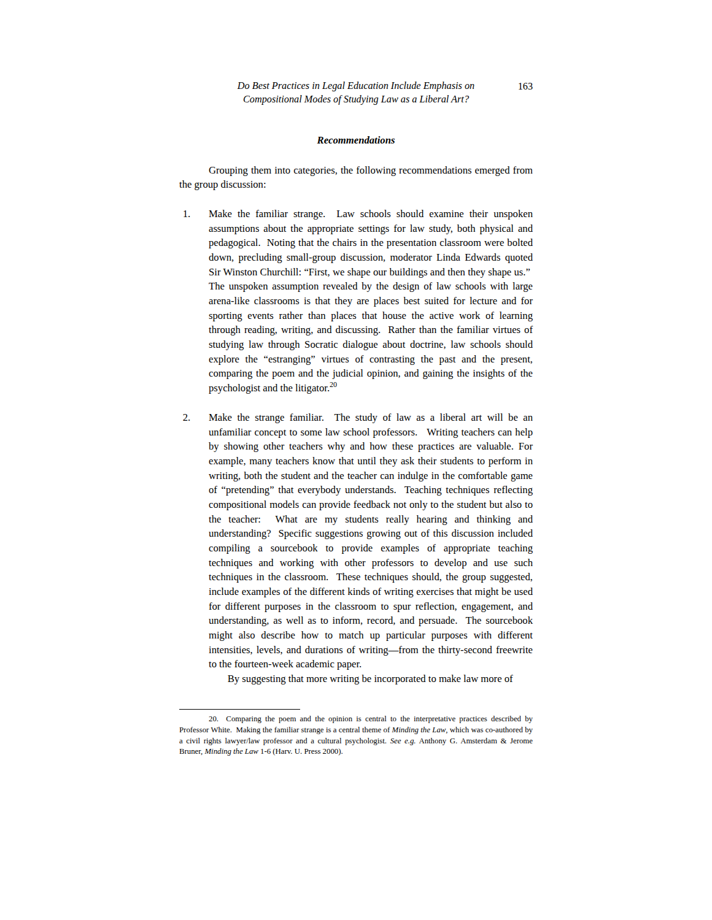Do Best Practices in Legal Education Include Emphasis on
Compositional Modes of Studying Law as a Liberal Art?
163
Recommendations
Grouping them into categories, the following recommendations emerged from the group discussion:
1.
Make the familiar strange. Law schools should examine their unspoken assumptions about the appropriate settings for law study, both physical and pedagogical. Noting that the chairs in the presentation classroom were bolted down, precluding small-group discussion, moderator Linda Edwards quoted Sir Winston Churchill: “First, we shape our buildings and then they shape us.” The unspoken assumption revealed by the design of law schools with large arena-like classrooms is that they are places best suited for lecture and for sporting events rather than places that house the active work of learning through reading, writing, and discussing. Rather than the familiar virtues of studying law through Socratic dialogue about doctrine, law schools should explore the “estranging” virtues of contrasting the past and the present, comparing the poem and the judicial opinion, and gaining the insights of the psychologist and the litigator.20
2.
Make the strange familiar. The study of law as a liberal art will be an unfamiliar concept to some law school professors. Writing teachers can help by showing other teachers why and how these practices are valuable. For example, many teachers know that until they ask their students to perform in writing, both the student and the teacher can indulge in the comfortable game of “pretending” that everybody understands. Teaching techniques reflecting compositional models can provide feedback not only to the student but also to the teacher: What are my students really hearing and thinking and understanding? Specific suggestions growing out of this discussion included compiling a sourcebook to provide examples of appropriate teaching techniques and working with other professors to develop and use such techniques in the classroom. These techniques should, the group suggested, include examples of the different kinds of writing exercises that might be used for different purposes in the classroom to spur reflection, engagement, and understanding, as well as to inform, record, and persuade. The sourcebook might also describe how to match up particular purposes with different intensities, levels, and durations of writing—from the thirty-second freewrite to the fourteen-week academic paper.
By suggesting that more writing be incorporated to make law more of
20. Comparing the poem and the opinion is central to the interpretative practices described by Professor White. Making the familiar strange is a central theme of Minding the Law, which was co-authored by a civil rights lawyer/law professor and a cultural psychologist. See e.g. Anthony G. Amsterdam & Jerome Bruner, Minding the Law 1-6 (Harv. U. Press 2000).